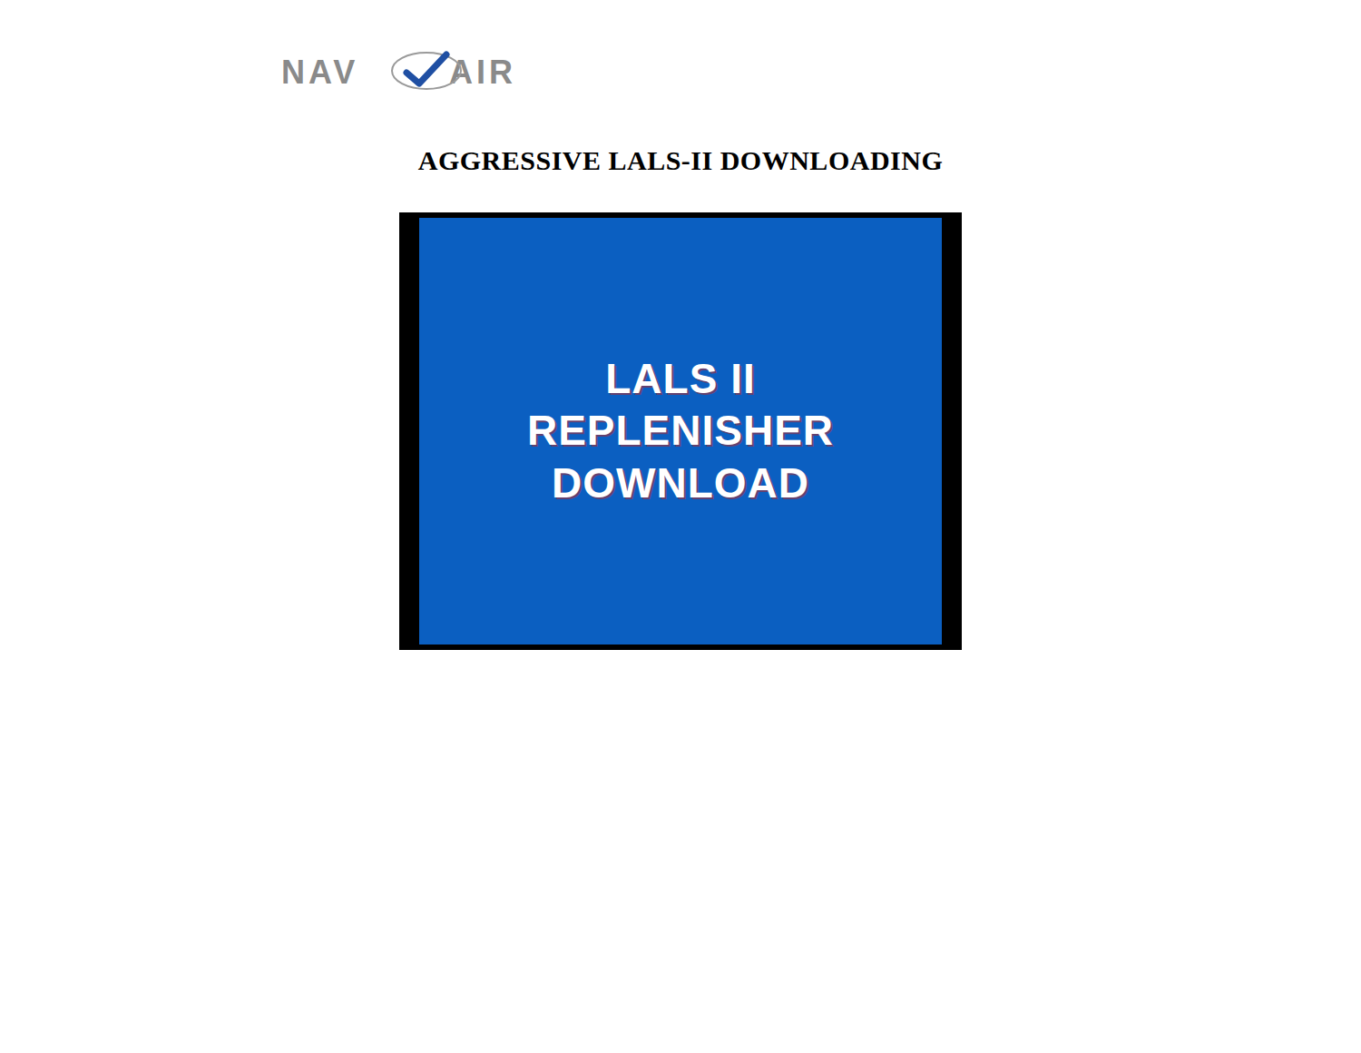NAV AIR
AGGRESSIVE LALS-II DOWNLOADING
LALS II
REPLENISHER
DOWNLOAD